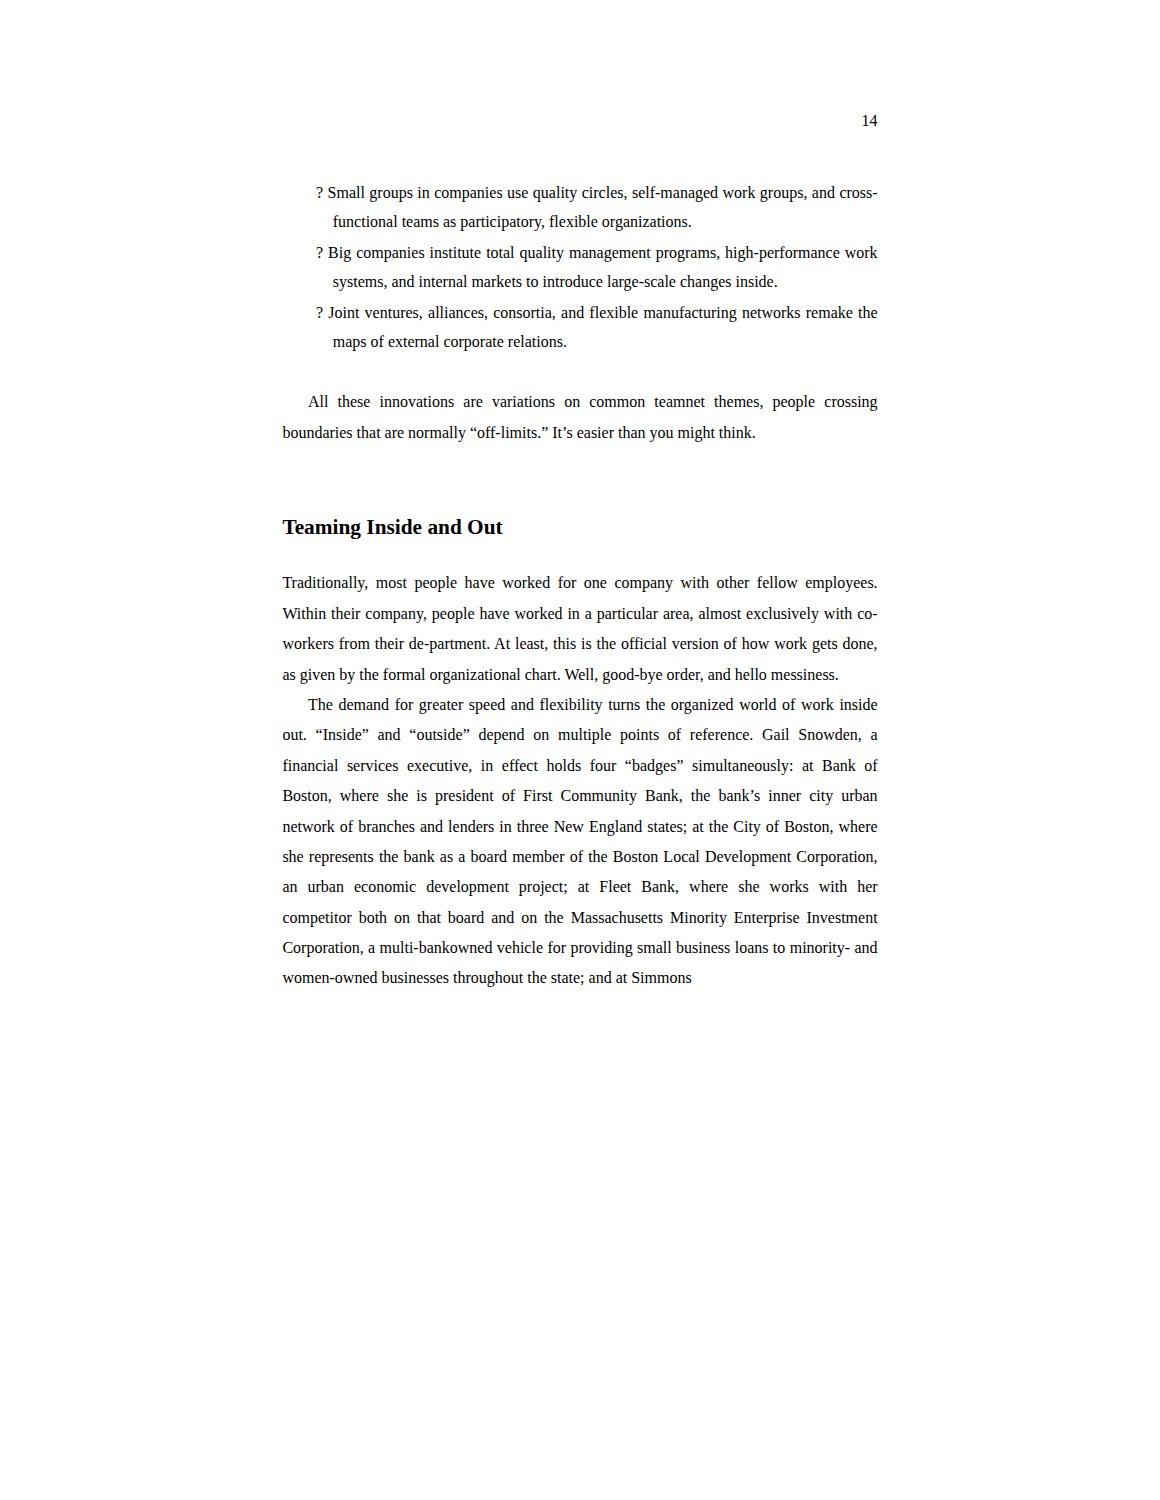14
Small groups in companies use quality circles, self-managed work groups, and cross-functional teams as participatory, flexible organizations.
Big companies institute total quality management programs, high-performance work systems, and internal markets to introduce large-scale changes inside.
Joint ventures, alliances, consortia, and flexible manufacturing networks remake the maps of external corporate relations.
All these innovations are variations on common teamnet themes, people crossing boundaries that are normally “off-limits.” It’s easier than you might think.
Teaming Inside and Out
Traditionally, most people have worked for one company with other fellow employees. Within their company, people have worked in a particular area, almost exclusively with co-workers from their de-partment. At least, this is the official version of how work gets done, as given by the formal organizational chart. Well, good-bye order, and hello messiness.
The demand for greater speed and flexibility turns the organized world of work inside out. “Inside” and “outside” depend on multiple points of reference. Gail Snowden, a financial services executive, in effect holds four “badges” simultaneously: at Bank of Boston, where she is president of First Community Bank, the bank’s inner city urban network of branches and lenders in three New England states; at the City of Boston, where she represents the bank as a board member of the Boston Local Development Corporation, an urban economic development project; at Fleet Bank, where she works with her competitor both on that board and on the Massachusetts Minority Enterprise Investment Corporation, a multi-bankowned vehicle for providing small business loans to minority- and women-owned businesses throughout the state; and at Simmons